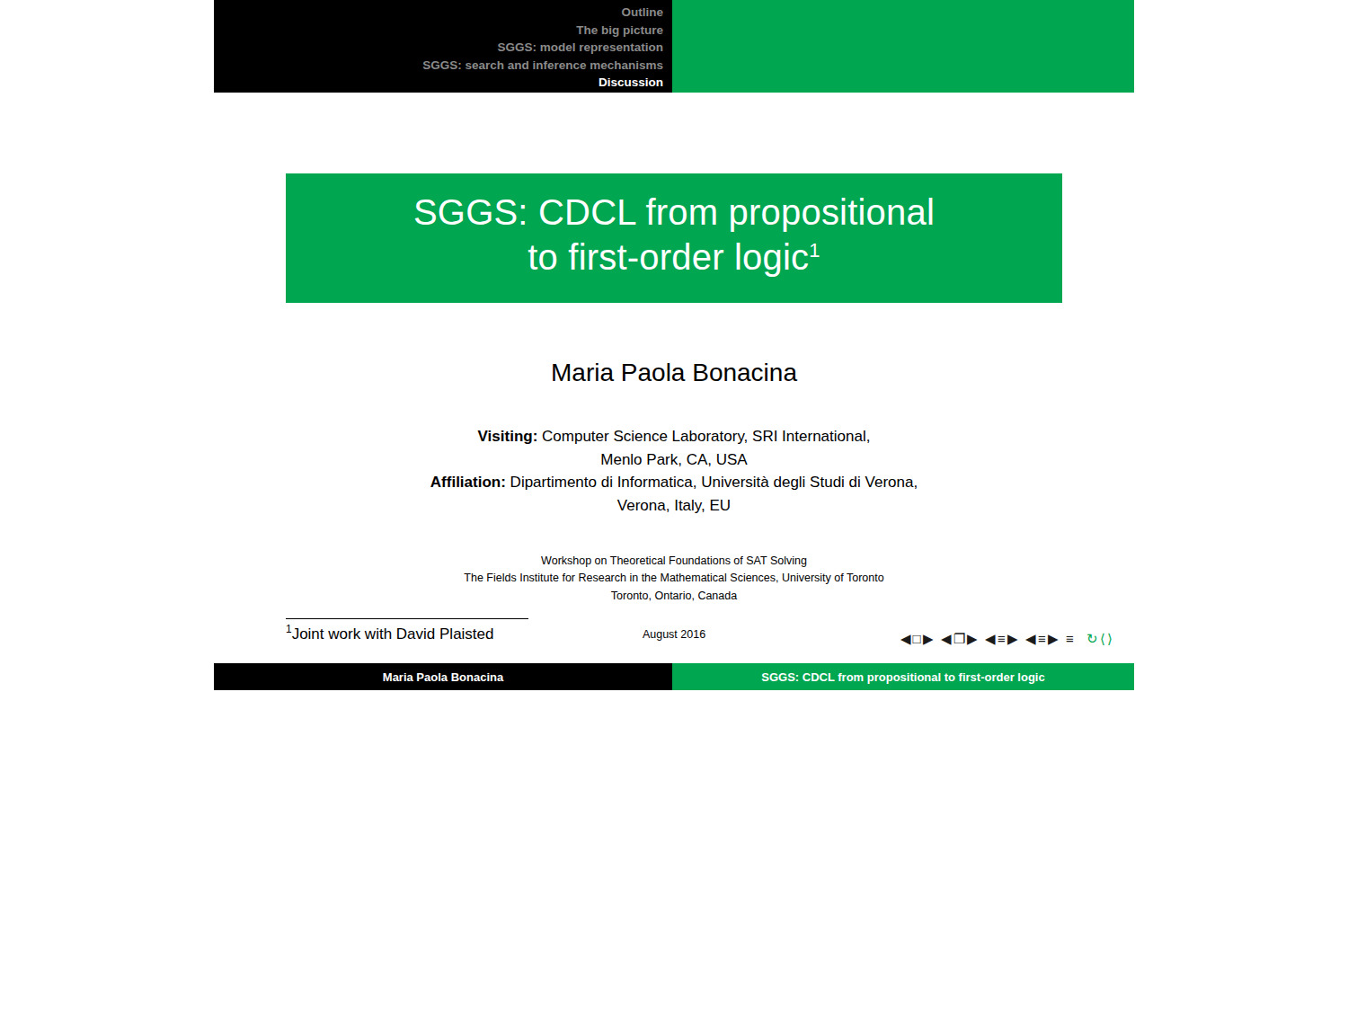Outline
The big picture
SGGS: model representation
SGGS: search and inference mechanisms
Discussion
SGGS: CDCL from propositional
to first-order logic1
Maria Paola Bonacina
Visiting: Computer Science Laboratory, SRI International,
Menlo Park, CA, USA
Affiliation: Dipartimento di Informatica, Università degli Studi di Verona,
Verona, Italy, EU
Workshop on Theoretical Foundations of SAT Solving
The Fields Institute for Research in the Mathematical Sciences, University of Toronto
Toronto, Ontario, Canada
August 2016
1Joint work with David Plaisted
◀□▶ ◀❐▶ ◀≡▶ ◀≡▶ ≡ ↻⟨⟩
Maria Paola Bonacina
SGGS: CDCL from propositional to first-order logic